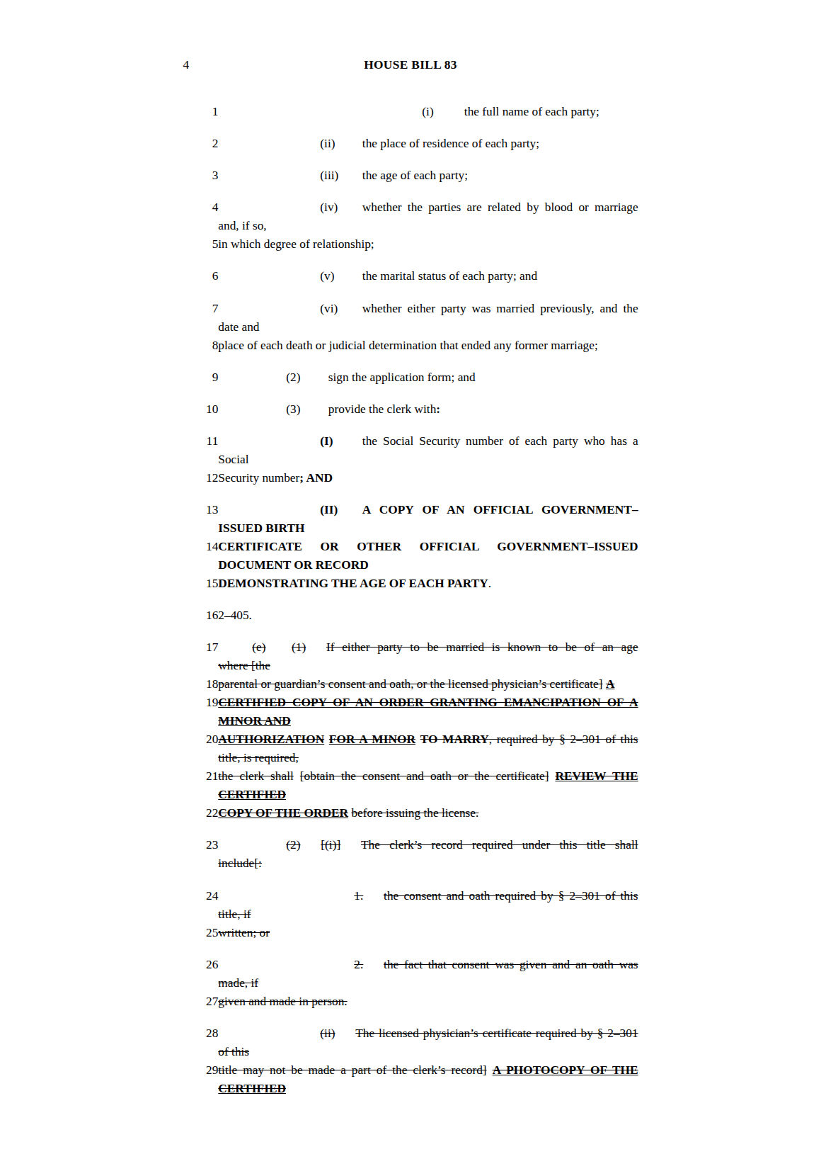4
HOUSE BILL 83
| 1 | (i) the full name of each party; |
| 2 | (ii) the place of residence of each party; |
| 3 | (iii) the age of each party; |
| 4 | (iv) whether the parties are related by blood or marriage and, if so, |
| 5 | in which degree of relationship; |
| 6 | (v) the marital status of each party; and |
| 7 | (vi) whether either party was married previously, and the date and |
| 8 | place of each death or judicial determination that ended any former marriage; |
| 9 | (2) sign the application form; and |
| 10 | (3) provide the clerk with : |
| 11 | (I) the Social Security number of each party who has a Social |
| 12 | Security number ; AND |
| 13 | (II) A COPY OF AN OFFICIAL GOVERNMENT–ISSUED BIRTH |
| 14 | CERTIFICATE OR OTHER OFFICIAL GOVERNMENT–ISSUED DOCUMENT OR RECORD |
| 15 | DEMONSTRATING THE AGE OF EACH PARTY . |
| 16 | 2–405. |
| 17 | (e) (1) If either party to be married is known to be of an age where [the |
| 18 | parental or guardian’s consent and oath, or the licensed physician’s certificate] A |
| 19 | CERTIFIED COPY OF AN ORDER GRANTING EMANCIPATION OF A MINOR AND |
| 20 | AUTHORIZATION FOR A MINOR TO MARRY , required by § 2–301 of this title, is required, |
| 21 | the clerk shall [obtain the consent and oath or the certificate] REVIEW THE CERTIFIED |
| 22 | COPY OF THE ORDER before issuing the license. |
| 23 | (2) [(i)] The clerk’s record required under this title shall include [: |
| 24 | 1. the consent and oath required by § 2–301 of this title, if |
| 25 | written; or |
| 26 | 2. the fact that consent was given and an oath was made, if |
| 27 | given and made in person. |
| 28 | (ii) The licensed physician’s certificate required by § 2–301 of this |
| 29 | title may not be made a part of the clerk’s record] A PHOTOCOPY OF THE CERTIFIED |